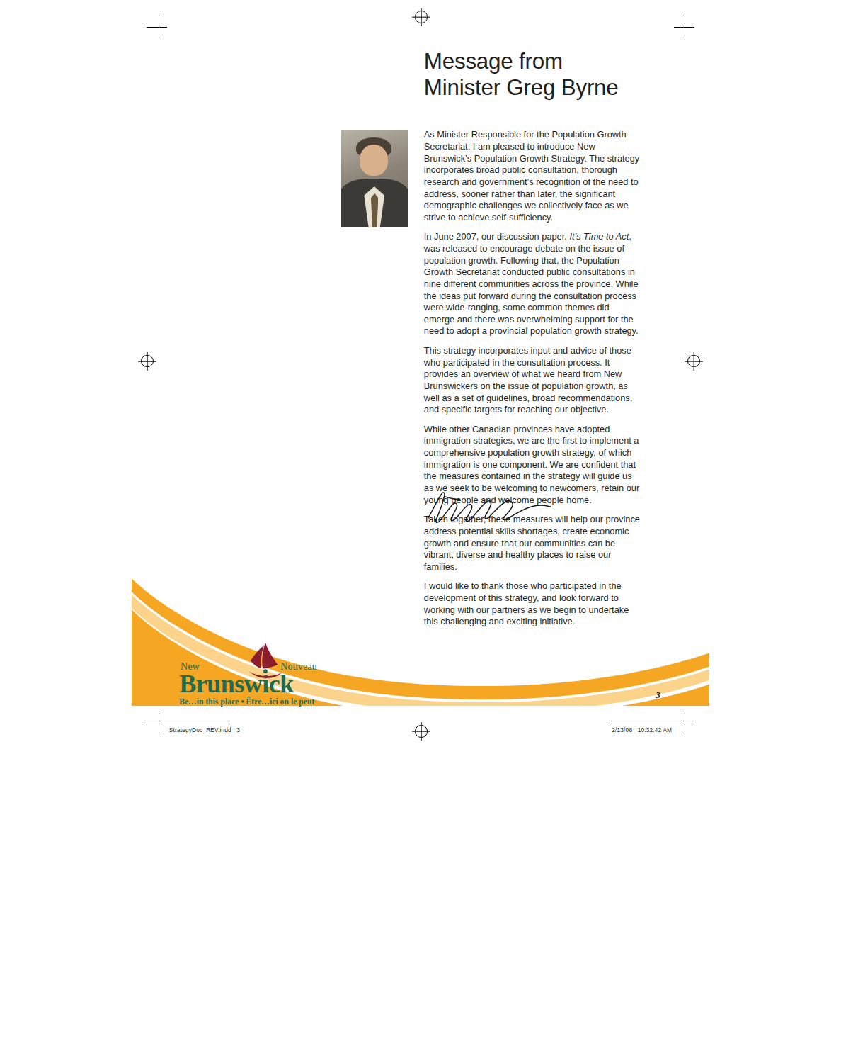Message from
Minister Greg Byrne
As Minister Responsible for the Population Growth Secretariat, I am pleased to introduce New Brunswick’s Population Growth Strategy. The strategy incorporates broad public consultation, thorough research and government’s recognition of the need to address, sooner rather than later, the significant demographic challenges we collectively face as we strive to achieve self-sufficiency.
In June 2007, our discussion paper, It’s Time to Act, was released to encourage debate on the issue of population growth. Following that, the Population Growth Secretariat conducted public consultations in nine different communities across the province. While the ideas put forward during the consultation process were wide-ranging, some common themes did emerge and there was overwhelming support for the need to adopt a provincial population growth strategy.
This strategy incorporates input and advice of those who participated in the consultation process. It provides an overview of what we heard from New Brunswickers on the issue of population growth, as well as a set of guidelines, broad recommendations, and specific targets for reaching our objective.
While other Canadian provinces have adopted immigration strategies, we are the first to implement a comprehensive population growth strategy, of which immigration is one component. We are confident that the measures contained in the strategy will guide us as we seek to be welcoming to newcomers, retain our young people and welcome people home.
Taken together, these measures will help our province address potential skills shortages, create economic growth and ensure that our communities can be vibrant, diverse and healthy places to raise our families.
I would like to thank those who participated in the development of this strategy, and look forward to working with our partners as we begin to undertake this challenging and exciting initiative.
New Nouveau
Brunswick
Be…in this place • Être…ici on le peut
3
StrategyDoc_REV.indd 3
2/13/08 10:32:42 AM